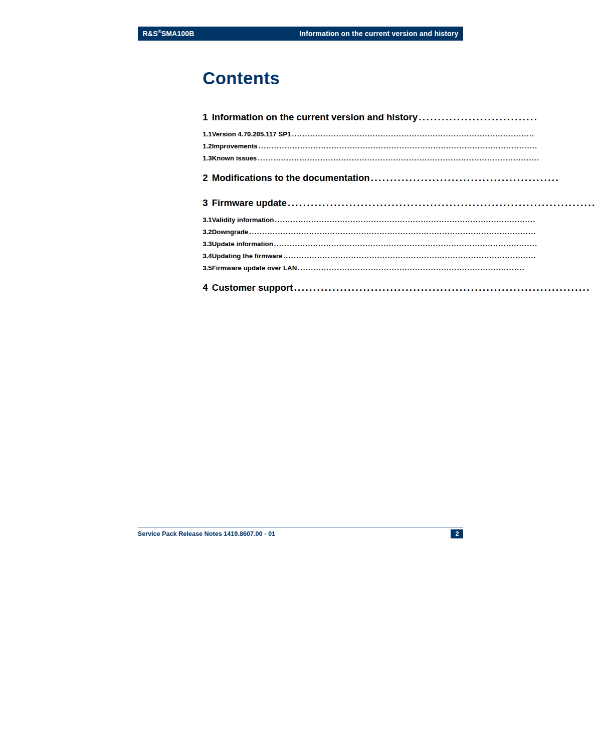R&S®SMA100B Information on the current version and history
Contents
| 1 | Information on the current version and history ............................... 3 |
| 1.1 | Version 4.70.205.117 SP1 ............................................................................................. 3 |
| 1.2 | Improvements ........................................................................................................... 3 |
| 1.3 | Known issues ............................................................................................................ 4 |
| 2 | Modifications to the documentation ................................................. 5 |
| 3 | Firmware update ................................................................................ 6 |
| 3.1 | Validity information .................................................................................................... 6 |
| 3.2 | Downgrade .............................................................................................................. 6 |
| 3.3 | Update information ..................................................................................................... 6 |
| 3.4 | Updating the firmware ................................................................................................. 7 |
| 3.5 | Firmware update over LAN ....................................................................................... 8 |
| 4 | Customer support ............................................................................. 9 |
Service Pack Release Notes 1419.8607.00 - 01 2